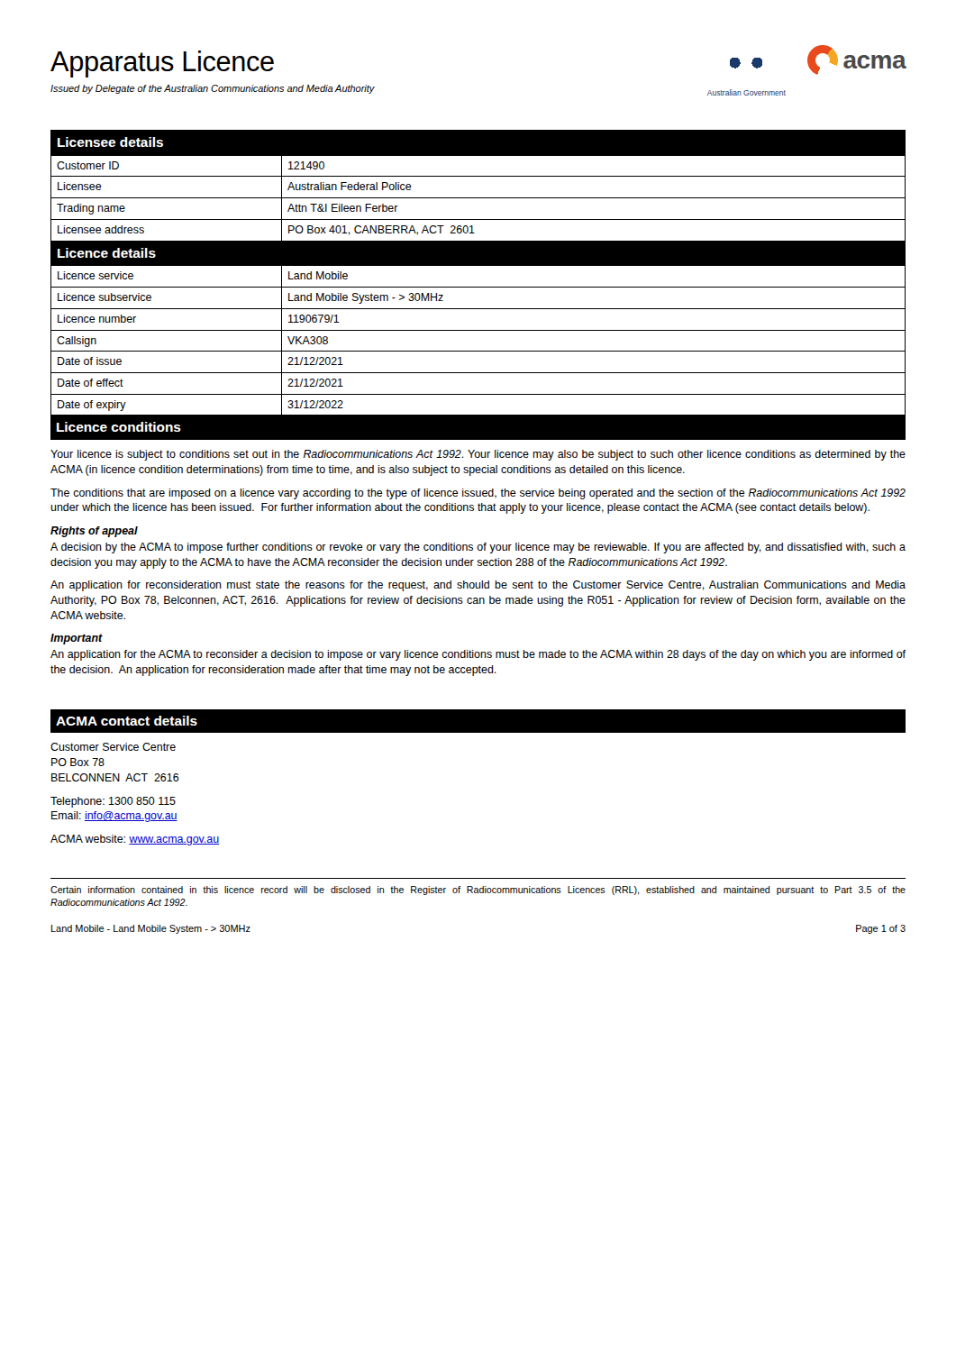Apparatus Licence
Issued by Delegate of the Australian Communications and Media Authority
Australian Government
acma
| Licensee details |
| Customer ID | 121490 |
| Licensee | Australian Federal Police |
| Trading name | Attn T&I Eileen Ferber |
| Licensee address | PO Box 401, CANBERRA, ACT 2601 |
| Licence details |
| Licence service | Land Mobile |
| Licence subservice | Land Mobile System - > 30MHz |
| Licence number | 1190679/1 |
| Callsign | VKA308 |
| Date of issue | 21/12/2021 |
| Date of effect | 21/12/2021 |
| Date of expiry | 31/12/2022 |
Licence conditions
Your licence is subject to conditions set out in the Radiocommunications Act 1992. Your licence may also be subject to such other licence conditions as determined by the ACMA (in licence condition determinations) from time to time, and is also subject to special conditions as detailed on this licence.
The conditions that are imposed on a licence vary according to the type of licence issued, the service being operated and the section of the Radiocommunications Act 1992 under which the licence has been issued. For further information about the conditions that apply to your licence, please contact the ACMA (see contact details below).
Rights of appeal
A decision by the ACMA to impose further conditions or revoke or vary the conditions of your licence may be reviewable. If you are affected by, and dissatisfied with, such a decision you may apply to the ACMA to have the ACMA reconsider the decision under section 288 of the Radiocommunications Act 1992.
An application for reconsideration must state the reasons for the request, and should be sent to the Customer Service Centre, Australian Communications and Media Authority, PO Box 78, Belconnen, ACT, 2616. Applications for review of decisions can be made using the R051 - Application for review of Decision form, available on the ACMA website.
Important
An application for the ACMA to reconsider a decision to impose or vary licence conditions must be made to the ACMA within 28 days of the day on which you are informed of the decision. An application for reconsideration made after that time may not be accepted.
ACMA contact details
Customer Service Centre
PO Box 78
BELCONNEN ACT 2616
Telephone: 1300 850 115
Email: info@acma.gov.au
ACMA website: www.acma.gov.au
Certain information contained in this licence record will be disclosed in the Register of Radiocommunications Licences (RRL), established and maintained pursuant to Part 3.5 of the Radiocommunications Act 1992.
Land Mobile - Land Mobile System - > 30MHz Page 1 of 3